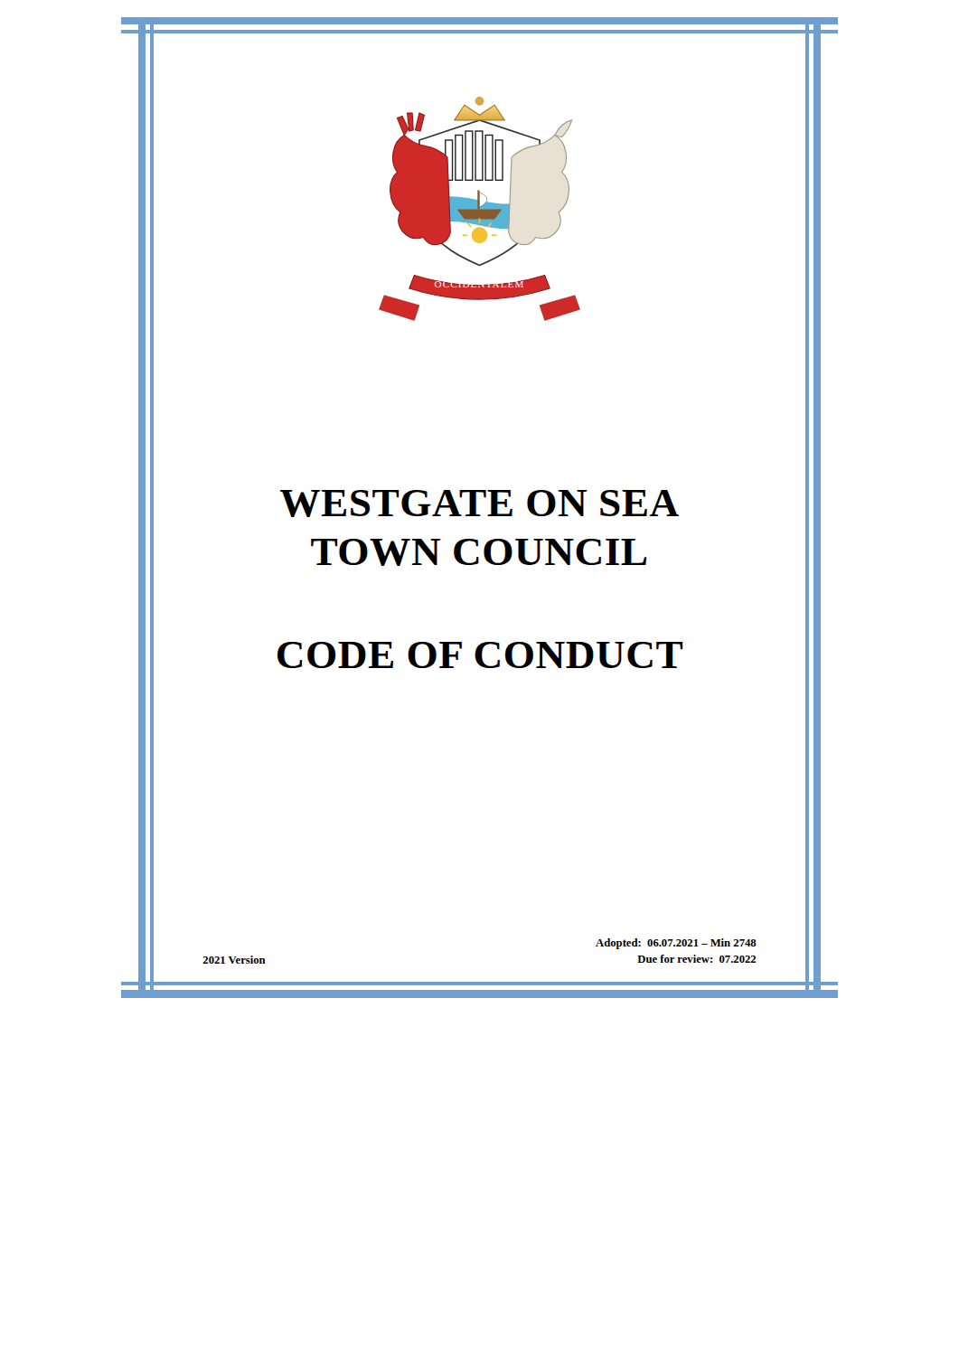WESTGATE ON SEA
TOWN COUNCIL
CODE OF CONDUCT
2021 Version
Adopted: 06.07.2021 – Min 2748
Due for review: 07.2022